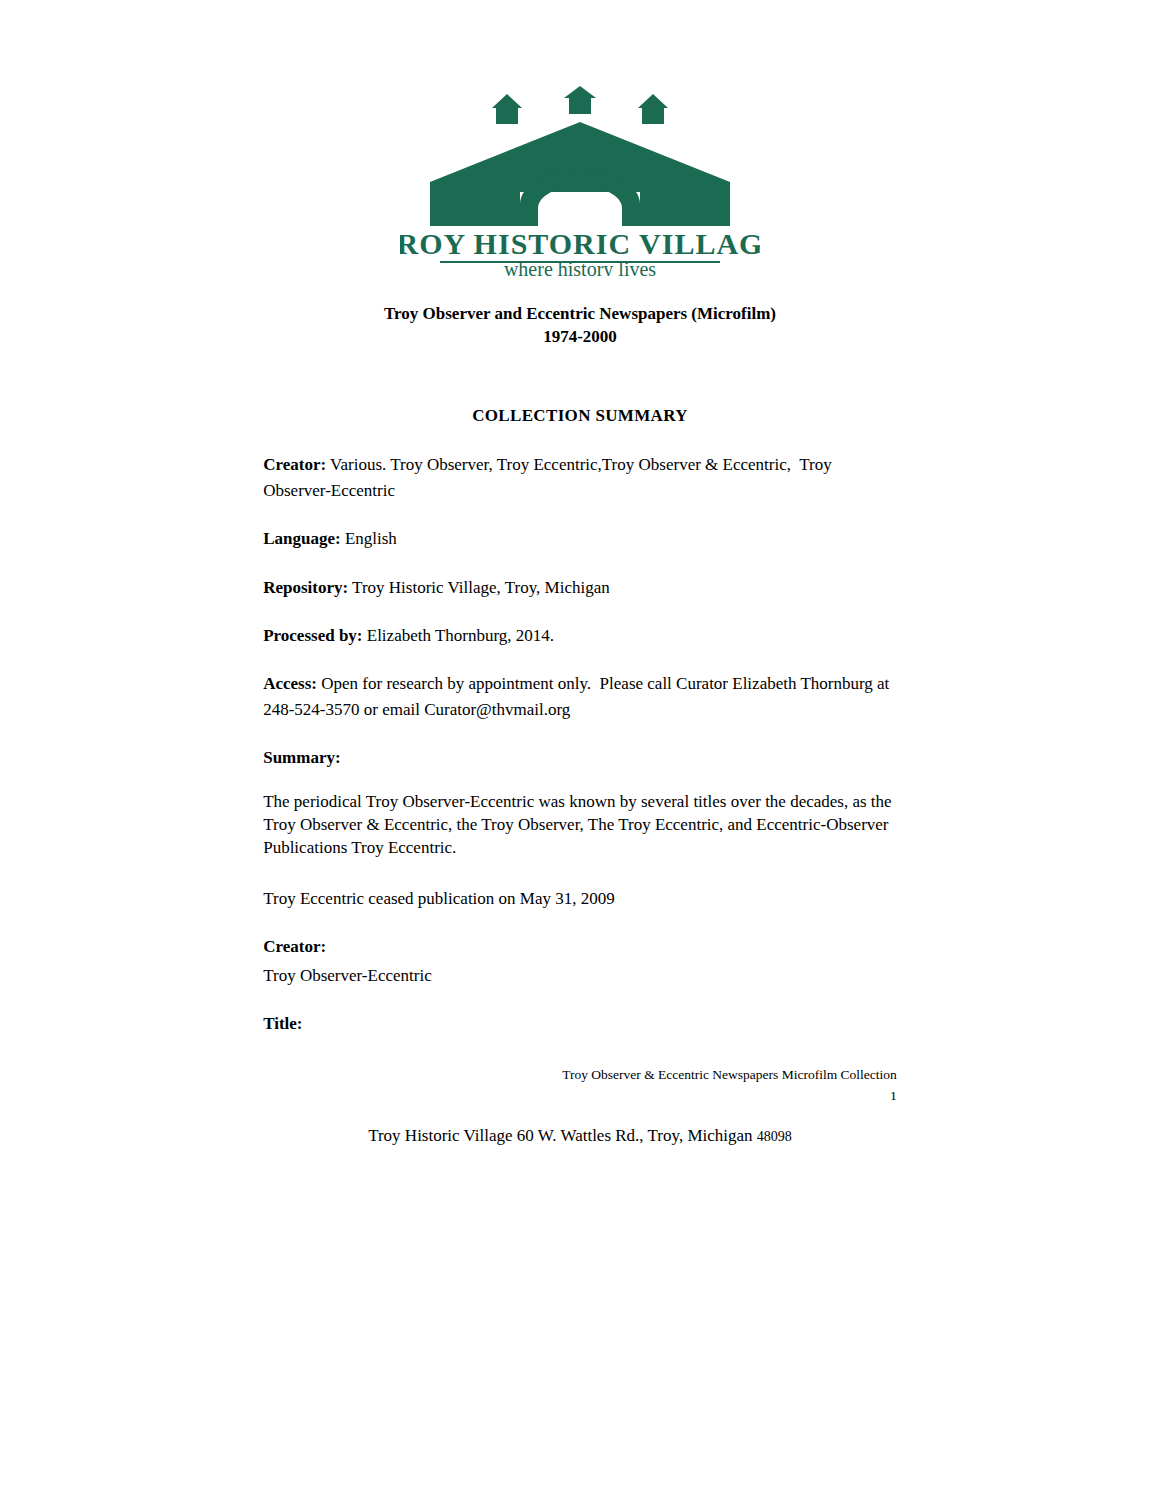TROY HISTORIC VILLAGE where history lives
Troy Observer and Eccentric Newspapers (Microfilm)
1974-2000
COLLECTION SUMMARY
Creator: Various. Troy Observer, Troy Eccentric,Troy Observer & Eccentric, Troy Observer-Eccentric
Language: English
Repository: Troy Historic Village, Troy, Michigan
Processed by: Elizabeth Thornburg, 2014.
Access: Open for research by appointment only. Please call Curator Elizabeth Thornburg at 248-524-3570 or email Curator@thvmail.org
Summary:
The periodical Troy Observer-Eccentric was known by several titles over the decades, as the Troy Observer & Eccentric, the Troy Observer, The Troy Eccentric, and Eccentric-Observer Publications Troy Eccentric.
Troy Eccentric ceased publication on May 31, 2009
Creator:
Troy Observer-Eccentric
Title:
Troy Observer & Eccentric Newspapers Microfilm Collection
1
Troy Historic Village 60 W. Wattles Rd., Troy, Michigan 48098